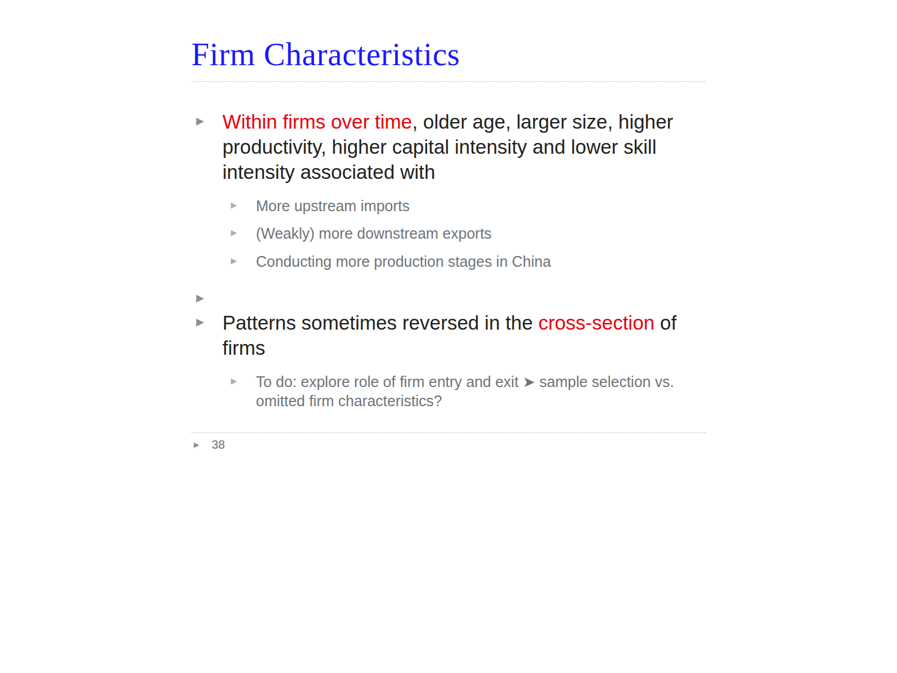Firm Characteristics
Within firms over time, older age, larger size, higher productivity, higher capital intensity and lower skill intensity associated with
More upstream imports
(Weakly) more downstream exports
Conducting more production stages in China
Patterns sometimes reversed in the cross-section of firms
To do: explore role of firm entry and exit ➤ sample selection vs. omitted firm characteristics?
38